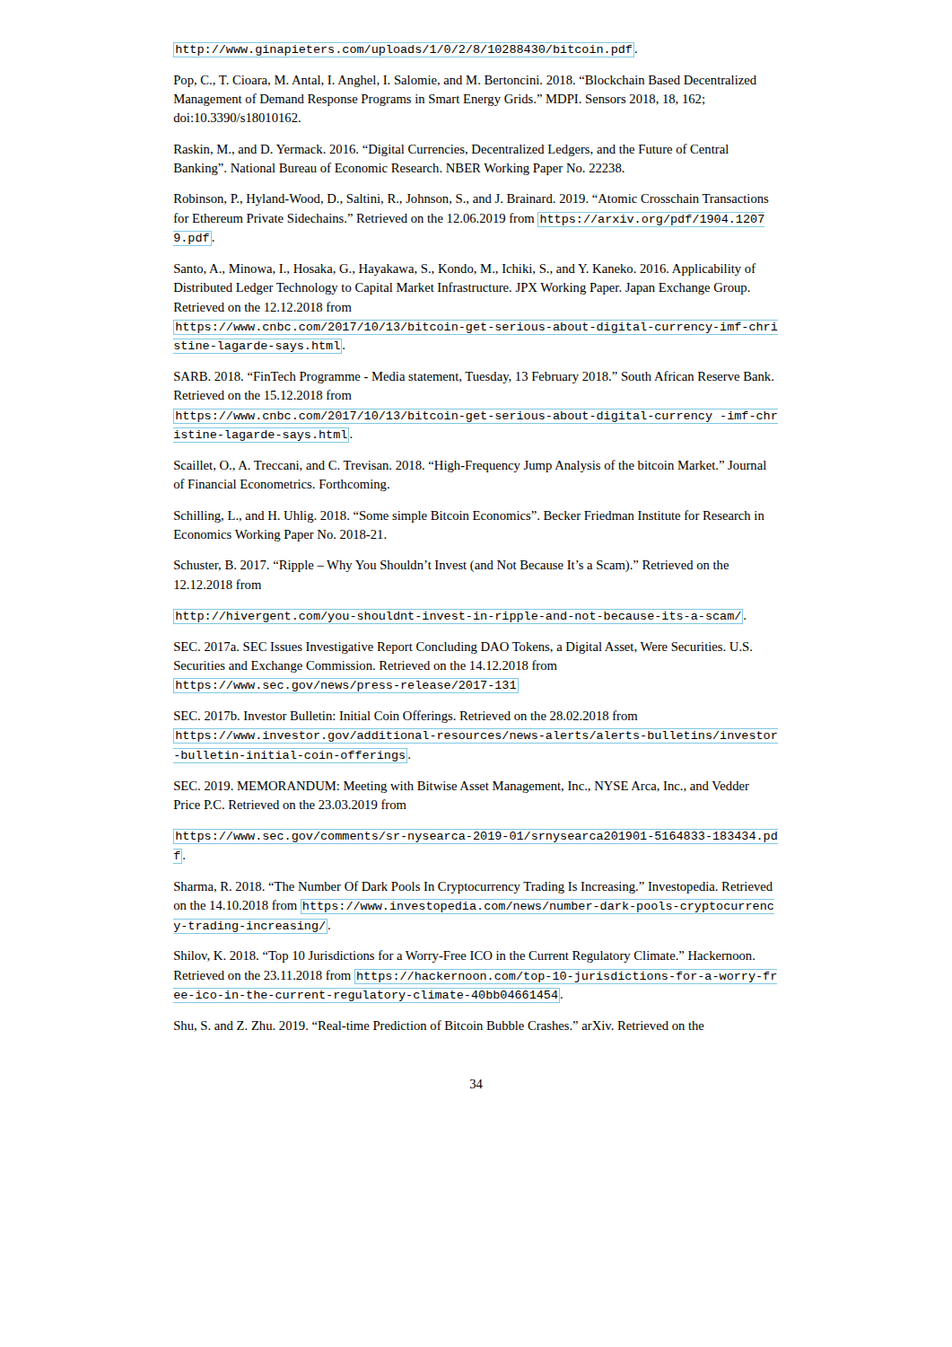http://www.ginapieters.com/uploads/1/0/2/8/10288430/bitcoin.pdf.
Pop, C., T. Cioara, M. Antal, I. Anghel, I. Salomie, and M. Bertoncini. 2018. “Blockchain Based Decentralized Management of Demand Response Programs in Smart Energy Grids.” MDPI. Sensors 2018, 18, 162; doi:10.3390/s18010162.
Raskin, M., and D. Yermack. 2016. “Digital Currencies, Decentralized Ledgers, and the Future of Central Banking”. National Bureau of Economic Research. NBER Working Paper No. 22238.
Robinson, P., Hyland-Wood, D., Saltini, R., Johnson, S., and J. Brainard. 2019. “Atomic Crosschain Transactions for Ethereum Private Sidechains.” Retrieved on the 12.06.2019 from https://arxiv.org/pdf/1904.12079.pdf.
Santo, A., Minowa, I., Hosaka, G., Hayakawa, S., Kondo, M., Ichiki, S., and Y. Kaneko. 2016. Applicability of Distributed Ledger Technology to Capital Market Infrastructure. JPX Working Paper. Japan Exchange Group. Retrieved on the 12.12.2018 from
https://www.cnbc.com/2017/10/13/bitcoin-get-serious-about-digital-currency-imf-christine-lagarde-says.html.
SARB. 2018. “FinTech Programme - Media statement, Tuesday, 13 February 2018.” South African Reserve Bank. Retrieved on the 15.12.2018 from
https://www.cnbc.com/2017/10/13/bitcoin-get-serious-about-digital-currency -imf-christine-lagarde-says.html.
Scaillet, O., A. Treccani, and C. Trevisan. 2018. “High-Frequency Jump Analysis of the bitcoin Market.” Journal of Financial Econometrics. Forthcoming.
Schilling, L., and H. Uhlig. 2018. “Some simple Bitcoin Economics”. Becker Friedman Institute for Research in Economics Working Paper No. 2018-21.
Schuster, B. 2017. “Ripple – Why You Shouldn’t Invest (and Not Because It’s a Scam).” Retrieved on the 12.12.2018 from
http://hivergent.com/you-shouldnt-invest-in-ripple-and-not-because-its-a-scam/.
SEC. 2017a. SEC Issues Investigative Report Concluding DAO Tokens, a Digital Asset, Were Securities. U.S. Securities and Exchange Commission. Retrieved on the 14.12.2018 from
https://www.sec.gov/news/press-release/2017-131
SEC. 2017b. Investor Bulletin: Initial Coin Offerings. Retrieved on the 28.02.2018 from
https://www.investor.gov/additional-resources/news-alerts/alerts-bulletins/investor-bulletin-initial-coin-offerings.
SEC. 2019. MEMORANDUM: Meeting with Bitwise Asset Management, Inc., NYSE Arca, Inc., and Vedder Price P.C. Retrieved on the 23.03.2019 from
https://www.sec.gov/comments/sr-nysearca-2019-01/srnysearca201901-5164833-183434.pdf.
Sharma, R. 2018. “The Number Of Dark Pools In Cryptocurrency Trading Is Increasing.” Investopedia. Retrieved on the 14.10.2018 from https://www.investopedia.com/news/number-dark-pools-cryptocurrency-trading-increasing/.
Shilov, K. 2018. “Top 10 Jurisdictions for a Worry-Free ICO in the Current Regulatory Climate.” Hackernoon. Retrieved on the 23.11.2018 from https://hackernoon.com/top-10-jurisdictions-for-a-worry-free-ico-in-the-current-regulatory-climate-40bb04661454.
Shu, S. and Z. Zhu. 2019. “Real-time Prediction of Bitcoin Bubble Crashes.” arXiv. Retrieved on the
34